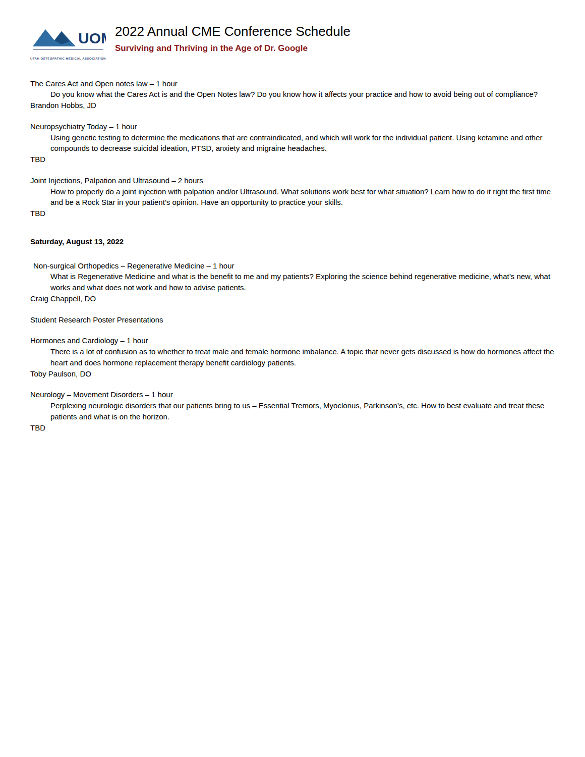UOMA
UTAH OSTEOPATHIC MEDICAL ASSOCIATION
2022 Annual CME Conference Schedule
Surviving and Thriving in the Age of Dr. Google
The Cares Act and Open notes law – 1 hour
Do you know what the Cares Act is and the Open Notes law? Do you know how it affects your practice and how to avoid being out of compliance?
Brandon Hobbs, JD
Neuropsychiatry Today – 1 hour
Using genetic testing to determine the medications that are contraindicated, and which will work for the individual patient. Using ketamine and other compounds to decrease suicidal ideation, PTSD, anxiety and migraine headaches.
TBD
Joint Injections, Palpation and Ultrasound – 2 hours
How to properly do a joint injection with palpation and/or Ultrasound. What solutions work best for what situation? Learn how to do it right the first time and be a Rock Star in your patient’s opinion. Have an opportunity to practice your skills.
TBD
Saturday, August 13, 2022
Non-surgical Orthopedics – Regenerative Medicine – 1 hour
What is Regenerative Medicine and what is the benefit to me and my patients? Exploring the science behind regenerative medicine, what’s new, what works and what does not work and how to advise patients.
Craig Chappell, DO
Student Research Poster Presentations
Hormones and Cardiology – 1 hour
There is a lot of confusion as to whether to treat male and female hormone imbalance. A topic that never gets discussed is how do hormones affect the heart and does hormone replacement therapy benefit cardiology patients.
Toby Paulson, DO
Neurology – Movement Disorders – 1 hour
Perplexing neurologic disorders that our patients bring to us – Essential Tremors, Myoclonus, Parkinson’s, etc. How to best evaluate and treat these patients and what is on the horizon.
TBD